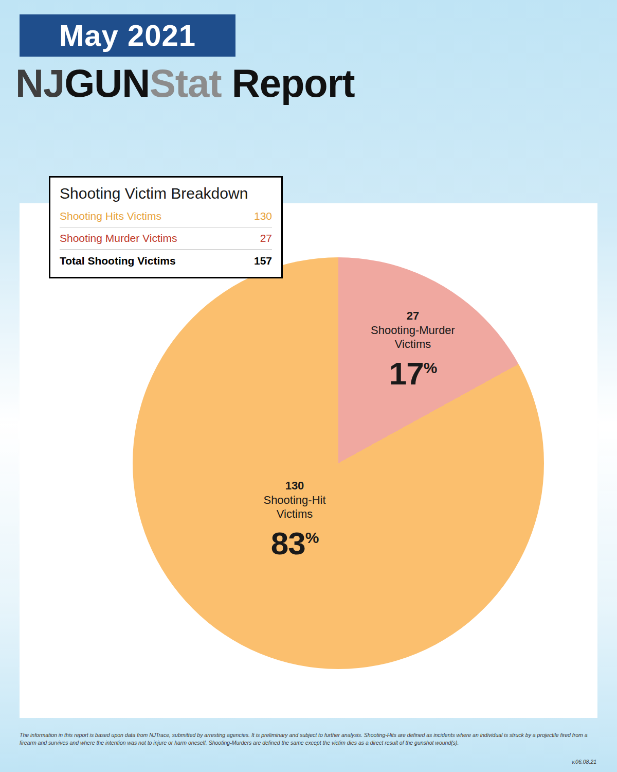May 2021
NJ GUN Stat Report
Shooting Victim Breakdown
| Shooting Hits Victims | 130 |
| Shooting Murder Victims | 27 |
| Total Shooting Victims | 157 |
27 Shooting-Murder
Victims 17%
130 Shooting-Hit
Victims 83%
The information in this report is based upon data from NJTrace, submitted by arresting agencies. It is preliminary and subject to further analysis. Shooting-Hits are defined as incidents where an individual is struck by a projectile fired from a firearm and survives and where the intention was not to injure or harm oneself. Shooting-Murders are defined the same except the victim dies as a direct result of the gunshot wound(s).
v.06.08.21